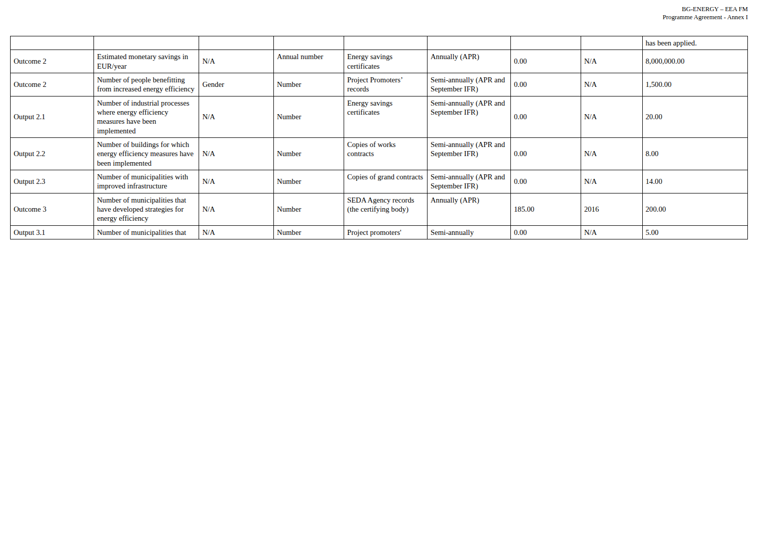BG-ENERGY – EEA FM
Programme Agreement - Annex I
| | | | | | | | | has been applied. |
| Outcome 2 | Estimated monetary savings in EUR/year | N/A | Annual number | Energy savings certificates | Annually (APR) | 0.00 | N/A | 8,000,000.00 |
| Outcome 2 | Number of people benefitting from increased energy efficiency | Gender | Number | Project Promoters’ records | Semi-annually (APR and September IFR) | 0.00 | N/A | 1,500.00 |
| Output 2.1 | Number of industrial processes where energy efficiency measures have been implemented | N/A | Number | Energy savings certificates | Semi-annually (APR and September IFR) | 0.00 | N/A | 20.00 |
| Output 2.2 | Number of buildings for which energy efficiency measures have been implemented | N/A | Number | Copies of works contracts | Semi-annually (APR and September IFR) | 0.00 | N/A | 8.00 |
| Output 2.3 | Number of municipalities with improved infrastructure | N/A | Number | Copies of grand contracts | Semi-annually (APR and September IFR) | 0.00 | N/A | 14.00 |
| Outcome 3 | Number of municipalities that have developed strategies for energy efficiency | N/A | Number | SEDA Agency records (the certifying body) | Annually (APR) | 185.00 | 2016 | 200.00 |
| Output 3.1 | Number of municipalities that | N/A | Number | Project promoters' | Semi-annually | 0.00 | N/A | 5.00 |